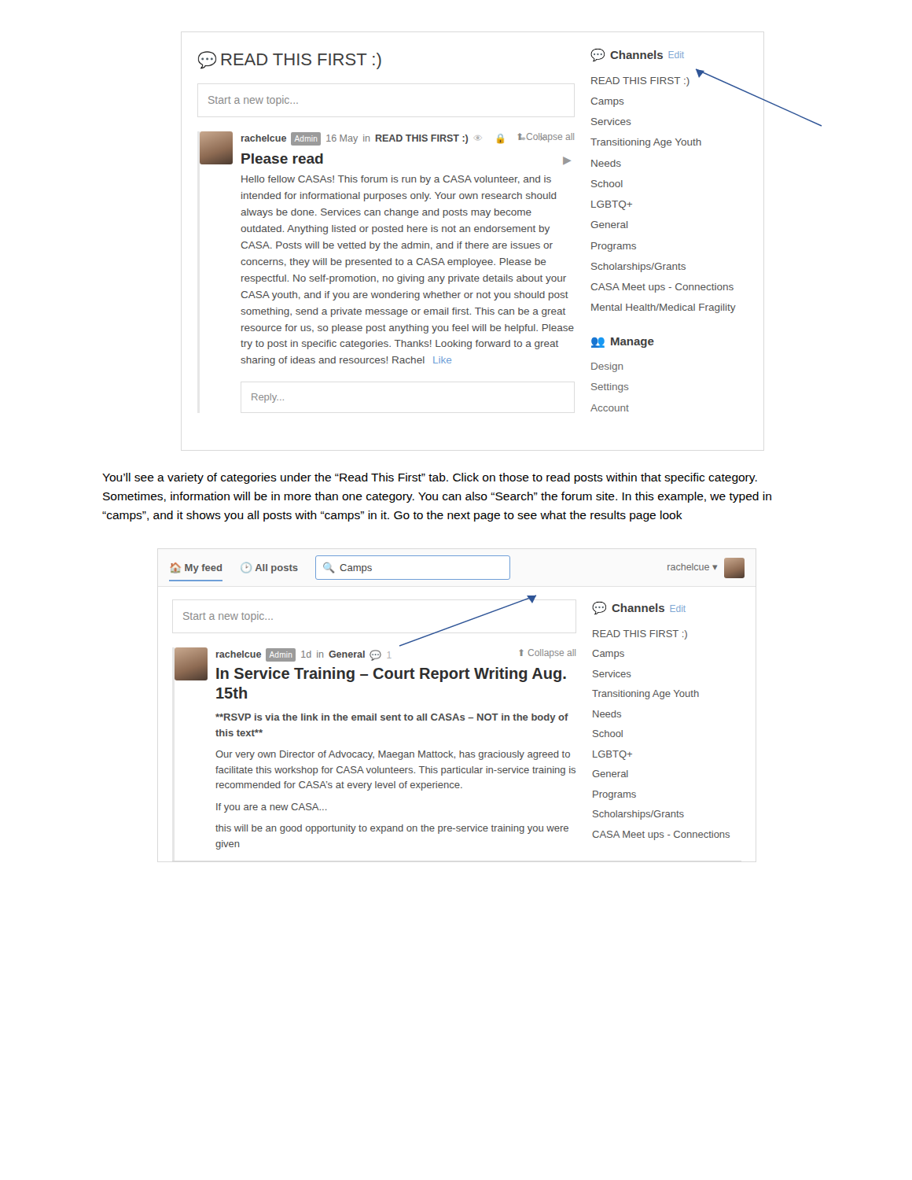💬READ THIS FIRST :)
Start a new topic...
⬆ Collapse all ▶
rachelcue Admin 16 May in READ THIS FIRST :) 👁 🔒 ➦ ✕
Please read
Hello fellow CASAs! This forum is run by a CASA volunteer, and is intended for informational purposes only. Your own research should always be done. Services can change and posts may become outdated. Anything listed or posted here is not an endorsement by CASA. Posts will be vetted by the admin, and if there are issues or concerns, they will be presented to a CASA employee. Please be respectful. No self-promotion, no giving any private details about your CASA youth, and if you are wondering whether or not you should post something, send a private message or email first. This can be a great resource for us, so please post anything you feel will be helpful. Please try to post in specific categories. Thanks! Looking forward to a great sharing of ideas and resources! Rachel Like
Reply...
💬Channels Edit
READ THIS FIRST :)
Camps
Services
Transitioning Age Youth
Needs
School
LGBTQ+
General
Programs
Scholarships/Grants
CASA Meet ups - Connections
Mental Health/Medical Fragility
👥Manage
Design
Settings
Account
You’ll see a variety of categories under the “Read This First” tab. Click on those to read posts within that specific category. Sometimes, information will be in more than one category. You can also “Search” the forum site. In this example, we typed in “camps”, and it shows you all posts with “camps” in it. Go to the next page to see what the results page look
🏠 My feed 🕑 All posts
🔍Camps
rachelcue ▾
Start a new topic...
⬆ Collapse all
rachelcue Admin 1d in General 💬1
In Service Training – Court Report Writing Aug. 15th
**RSVP is via the link in the email sent to all CASAs – NOT in the body of this text**
Our very own Director of Advocacy, Maegan Mattock, has graciously agreed to facilitate this workshop for CASA volunteers. This particular in-service training is recommended for CASA’s at every level of experience.
If you are a new CASA...
this will be an good opportunity to expand on the pre-service training you were given
💬Channels Edit
READ THIS FIRST :)
Camps
Services
Transitioning Age Youth
Needs
School
LGBTQ+
General
Programs
Scholarships/Grants
CASA Meet ups - Connections